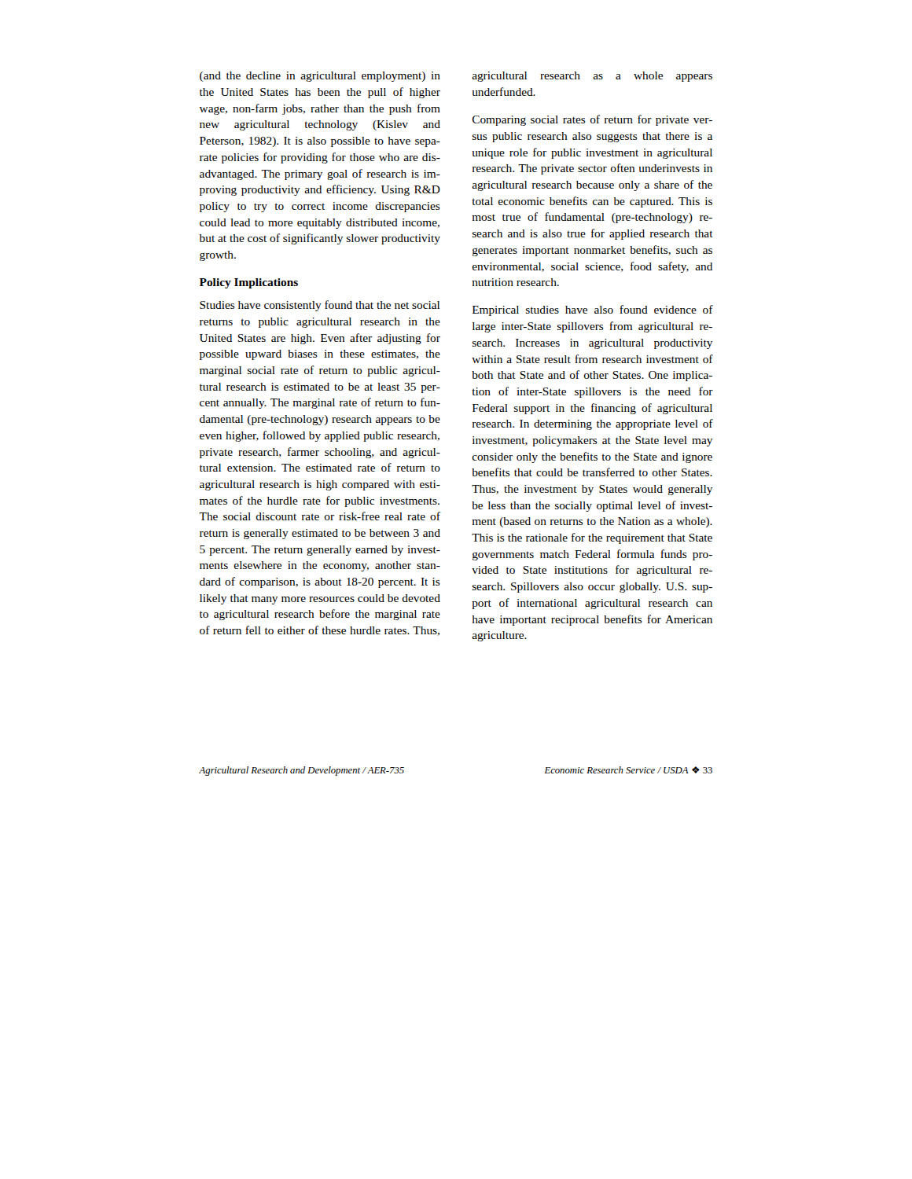(and the decline in agricultural employment) in the United States has been the pull of higher wage, non-farm jobs, rather than the push from new agricultural technology (Kislev and Peterson, 1982). It is also possible to have separate policies for providing for those who are disadvantaged. The primary goal of research is improving productivity and efficiency. Using R&D policy to try to correct income discrepancies could lead to more equitably distributed income, but at the cost of significantly slower productivity growth.
Policy Implications
Studies have consistently found that the net social returns to public agricultural research in the United States are high. Even after adjusting for possible upward biases in these estimates, the marginal social rate of return to public agricultural research is estimated to be at least 35 percent annually. The marginal rate of return to fundamental (pre-technology) research appears to be even higher, followed by applied public research, private research, farmer schooling, and agricultural extension. The estimated rate of return to agricultural research is high compared with estimates of the hurdle rate for public investments. The social discount rate or risk-free real rate of return is generally estimated to be between 3 and 5 percent. The return generally earned by investments elsewhere in the economy, another standard of comparison, is about 18-20 percent. It is likely that many more resources could be devoted to agricultural research before the marginal rate of return fell to either of these hurdle rates. Thus, agricultural research as a whole appears underfunded.
Comparing social rates of return for private versus public research also suggests that there is a unique role for public investment in agricultural research. The private sector often underinvests in agricultural research because only a share of the total economic benefits can be captured. This is most true of fundamental (pre-technology) research and is also true for applied research that generates important nonmarket benefits, such as environmental, social science, food safety, and nutrition research.
Empirical studies have also found evidence of large inter-State spillovers from agricultural research. Increases in agricultural productivity within a State result from research investment of both that State and of other States. One implication of inter-State spillovers is the need for Federal support in the financing of agricultural research. In determining the appropriate level of investment, policymakers at the State level may consider only the benefits to the State and ignore benefits that could be transferred to other States. Thus, the investment by States would generally be less than the socially optimal level of investment (based on returns to the Nation as a whole). This is the rationale for the requirement that State governments match Federal formula funds provided to State institutions for agricultural research. Spillovers also occur globally. U.S. support of international agricultural research can have important reciprocal benefits for American agriculture.
Agricultural Research and Development / AER-735
Economic Research Service / USDA ❖ 33